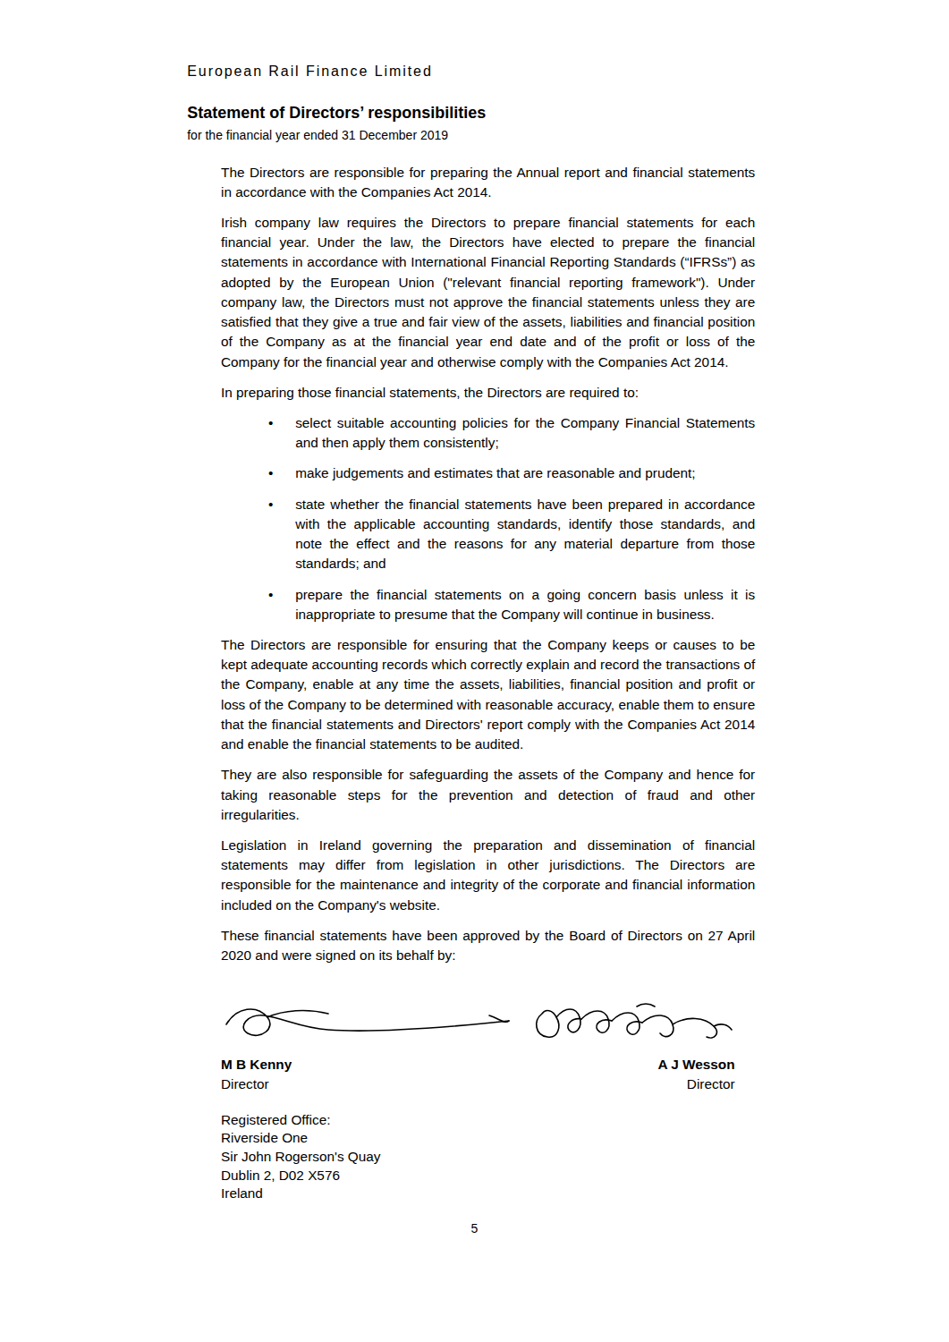European Rail Finance Limited
Statement of Directors’ responsibilities
for the financial year ended 31 December 2019
The Directors are responsible for preparing the Annual report and financial statements in accordance with the Companies Act 2014.
Irish company law requires the Directors to prepare financial statements for each financial year. Under the law, the Directors have elected to prepare the financial statements in accordance with International Financial Reporting Standards (“IFRSs”) as adopted by the European Union ("relevant financial reporting framework"). Under company law, the Directors must not approve the financial statements unless they are satisfied that they give a true and fair view of the assets, liabilities and financial position of the Company as at the financial year end date and of the profit or loss of the Company for the financial year and otherwise comply with the Companies Act 2014.
In preparing those financial statements, the Directors are required to:
select suitable accounting policies for the Company Financial Statements and then apply them consistently;
make judgements and estimates that are reasonable and prudent;
state whether the financial statements have been prepared in accordance with the applicable accounting standards, identify those standards, and note the effect and the reasons for any material departure from those standards; and
prepare the financial statements on a going concern basis unless it is inappropriate to presume that the Company will continue in business.
The Directors are responsible for ensuring that the Company keeps or causes to be kept adequate accounting records which correctly explain and record the transactions of the Company, enable at any time the assets, liabilities, financial position and profit or loss of the Company to be determined with reasonable accuracy, enable them to ensure that the financial statements and Directors' report comply with the Companies Act 2014 and enable the financial statements to be audited.
They are also responsible for safeguarding the assets of the Company and hence for taking reasonable steps for the prevention and detection of fraud and other irregularities.
Legislation in Ireland governing the preparation and dissemination of financial statements may differ from legislation in other jurisdictions. The Directors are responsible for the maintenance and integrity of the corporate and financial information included on the Company's website.
These financial statements have been approved by the Board of Directors on 27 April 2020 and were signed on its behalf by:
M B Kenny
Director
A J Wesson
Director
Registered Office:
Riverside One
Sir John Rogerson's Quay
Dublin 2, D02 X576
Ireland
5